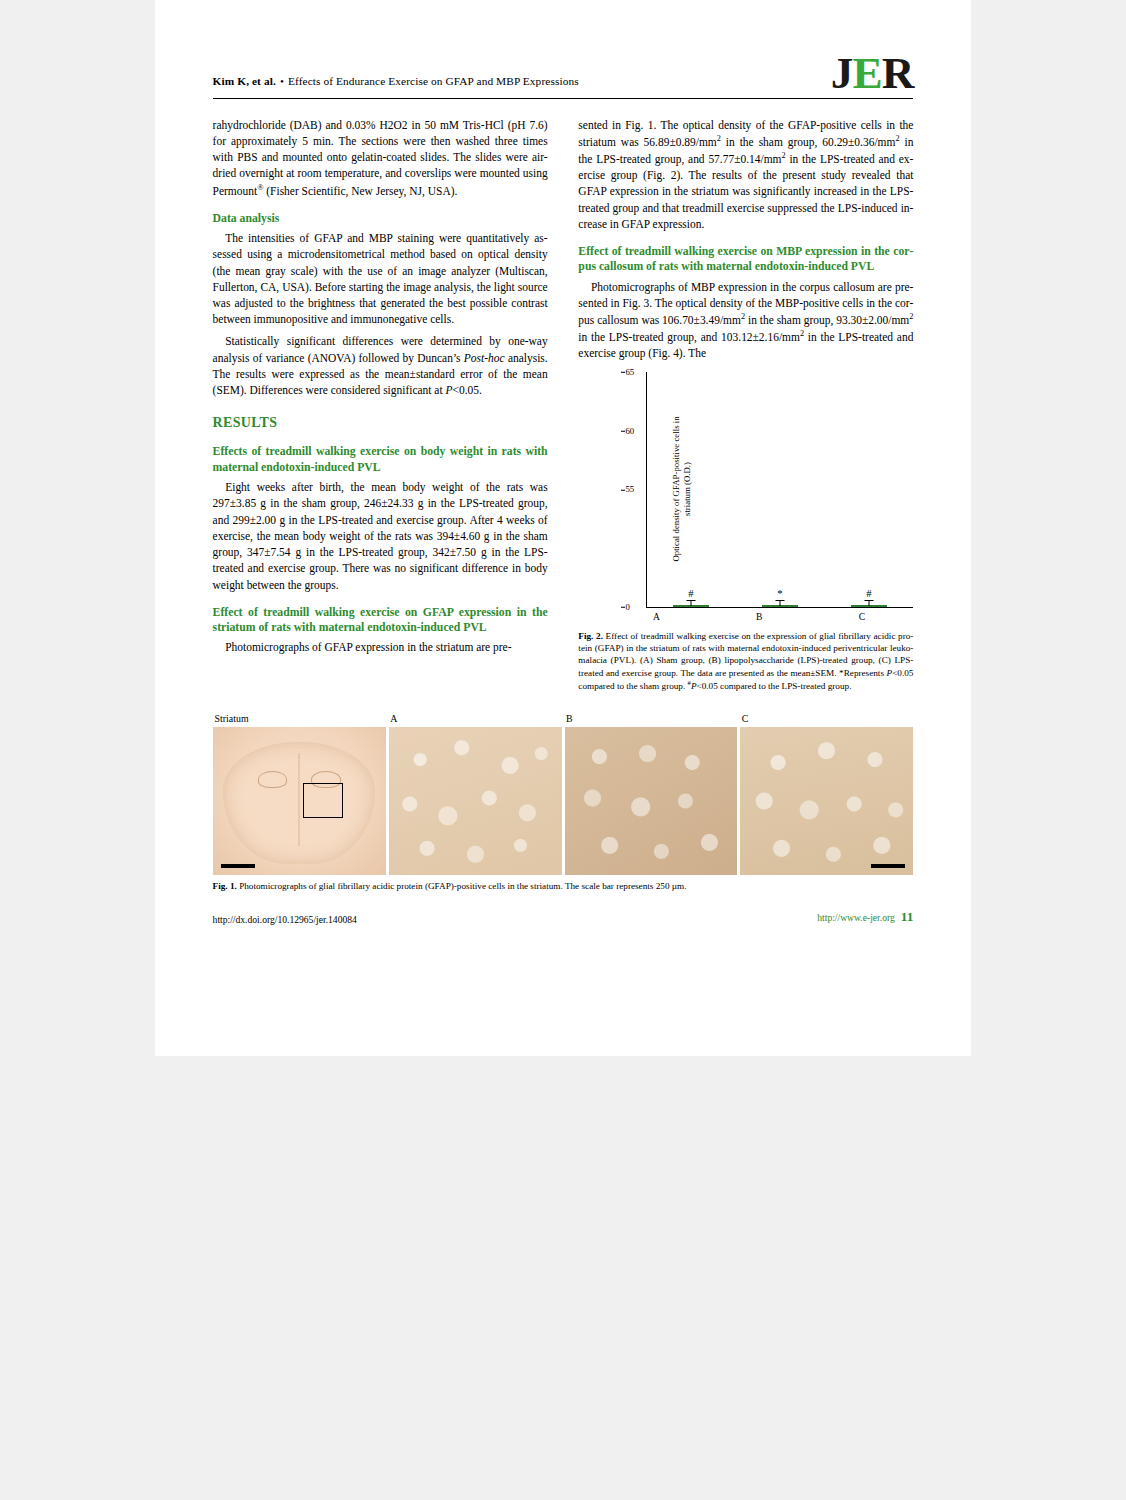Kim K, et al.•Effects of Endurance Exercise on GFAP and MBP Expressions
JER
rahydrochloride (DAB) and 0.03% H2O2 in 50 mM Tris-HCl (pH 7.6) for approximately 5 min. The sections were then washed three times with PBS and mounted onto gelatin-coated slides. The slides were air-dried overnight at room temperature, and coverslips were mounted using Permount® (Fisher Scientific, New Jersey, NJ, USA).
Data analysis
The intensities of GFAP and MBP staining were quantitatively assessed using a microdensitometrical method based on optical density (the mean gray scale) with the use of an image analyzer (Multiscan, Fullerton, CA, USA). Before starting the image analysis, the light source was adjusted to the brightness that generated the best possible contrast between immunopositive and immunonegative cells.
Statistically significant differences were determined by one-way analysis of variance (ANOVA) followed by Duncan’s Post-hoc analysis. The results were expressed as the mean±standard error of the mean (SEM). Differences were considered significant at P<0.05.
RESULTS
Effects of treadmill walking exercise on body weight in rats with maternal endotoxin-induced PVL
Eight weeks after birth, the mean body weight of the rats was 297±3.85 g in the sham group, 246±24.33 g in the LPS-treated group, and 299±2.00 g in the LPS-treated and exercise group. After 4 weeks of exercise, the mean body weight of the rats was 394±4.60 g in the sham group, 347±7.54 g in the LPS-treated group, 342±7.50 g in the LPS-treated and exercise group. There was no significant difference in body weight between the groups.
Effect of treadmill walking exercise on GFAP expression in the striatum of rats with maternal endotoxin-induced PVL
Photomicrographs of GFAP expression in the striatum are pre-
sented in Fig. 1. The optical density of the GFAP-positive cells in the striatum was 56.89±0.89/mm2 in the sham group, 60.29±0.36/mm2 in the LPS-treated group, and 57.77±0.14/mm2 in the LPS-treated and exercise group (Fig. 2). The results of the present study revealed that GFAP expression in the striatum was significantly increased in the LPS-treated group and that treadmill exercise suppressed the LPS-induced increase in GFAP expression.
Effect of treadmill walking exercise on MBP expression in the corpus callosum of rats with maternal endotoxin-induced PVL
Photomicrographs of MBP expression in the corpus callosum are presented in Fig. 3. The optical density of the MBP-positive cells in the corpus callosum was 106.70±3.49/mm2 in the sham group, 93.30±2.00/mm2 in the LPS-treated group, and 103.12±2.16/mm2 in the LPS-treated and exercise group (Fig. 4). The
Optical density of GFAP-positive cells in
striatum (O.D.)
65
60
55
0
#
*
#
ABC
Fig. 2. Effect of treadmill walking exercise on the expression of glial fibrillary acidic protein (GFAP) in the striatum of rats with maternal endotoxin-induced periventricular leukomalacia (PVL). (A) Sham group, (B) lipopolysaccharide (LPS)-treated group, (C) LPS-treated and exercise group. The data are presented as the mean±SEM. *Represents P<0.05 compared to the sham group. #P<0.05 compared to the LPS-treated group.
Striatum
A
B
C
Fig. 1. Photomicrographs of glial fibrillary acidic protein (GFAP)-positive cells in the striatum. The scale bar represents 250 µm.
http://dx.doi.org/10.12965/jer.140084
http://www.e-jer.org 11